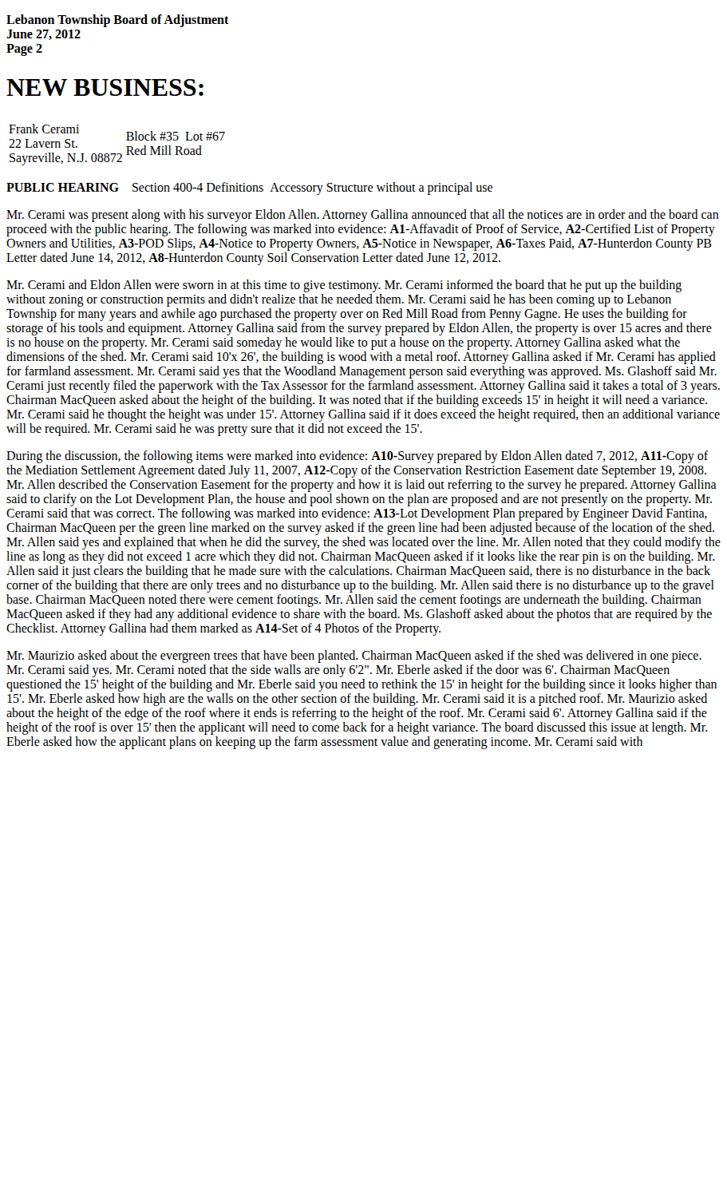Lebanon Township Board of Adjustment
June 27, 2012
Page 2
NEW BUSINESS:
| Frank Cerami 22 Lavern St. Sayreville, N.J. 08872 | Block #35 Lot #67 Red Mill Road |
PUBLIC HEARING Section 400-4 Definitions Accessory Structure without a principal use
Mr. Cerami was present along with his surveyor Eldon Allen. Attorney Gallina announced that all the notices are in order and the board can proceed with the public hearing. The following was marked into evidence: A1-Affavadit of Proof of Service, A2-Certified List of Property Owners and Utilities, A3-POD Slips, A4-Notice to Property Owners, A5-Notice in Newspaper, A6-Taxes Paid, A7-Hunterdon County PB Letter dated June 14, 2012, A8-Hunterdon County Soil Conservation Letter dated June 12, 2012.
Mr. Cerami and Eldon Allen were sworn in at this time to give testimony. Mr. Cerami informed the board that he put up the building without zoning or construction permits and didn't realize that he needed them. Mr. Cerami said he has been coming up to Lebanon Township for many years and awhile ago purchased the property over on Red Mill Road from Penny Gagne. He uses the building for storage of his tools and equipment. Attorney Gallina said from the survey prepared by Eldon Allen, the property is over 15 acres and there is no house on the property. Mr. Cerami said someday he would like to put a house on the property. Attorney Gallina asked what the dimensions of the shed. Mr. Cerami said 10'x 26', the building is wood with a metal roof. Attorney Gallina asked if Mr. Cerami has applied for farmland assessment. Mr. Cerami said yes that the Woodland Management person said everything was approved. Ms. Glashoff said Mr. Cerami just recently filed the paperwork with the Tax Assessor for the farmland assessment. Attorney Gallina said it takes a total of 3 years. Chairman MacQueen asked about the height of the building. It was noted that if the building exceeds 15' in height it will need a variance. Mr. Cerami said he thought the height was under 15'. Attorney Gallina said if it does exceed the height required, then an additional variance will be required. Mr. Cerami said he was pretty sure that it did not exceed the 15'.
During the discussion, the following items were marked into evidence: A10-Survey prepared by Eldon Allen dated 7, 2012, A11-Copy of the Mediation Settlement Agreement dated July 11, 2007, A12-Copy of the Conservation Restriction Easement date September 19, 2008. Mr. Allen described the Conservation Easement for the property and how it is laid out referring to the survey he prepared. Attorney Gallina said to clarify on the Lot Development Plan, the house and pool shown on the plan are proposed and are not presently on the property. Mr. Cerami said that was correct. The following was marked into evidence: A13-Lot Development Plan prepared by Engineer David Fantina, Chairman MacQueen per the green line marked on the survey asked if the green line had been adjusted because of the location of the shed. Mr. Allen said yes and explained that when he did the survey, the shed was located over the line. Mr. Allen noted that they could modify the line as long as they did not exceed 1 acre which they did not. Chairman MacQueen asked if it looks like the rear pin is on the building. Mr. Allen said it just clears the building that he made sure with the calculations. Chairman MacQueen said, there is no disturbance in the back corner of the building that there are only trees and no disturbance up to the building. Mr. Allen said there is no disturbance up to the gravel base. Chairman MacQueen noted there were cement footings. Mr. Allen said the cement footings are underneath the building. Chairman MacQueen asked if they had any additional evidence to share with the board. Ms. Glashoff asked about the photos that are required by the Checklist. Attorney Gallina had them marked as A14-Set of 4 Photos of the Property.
Mr. Maurizio asked about the evergreen trees that have been planted. Chairman MacQueen asked if the shed was delivered in one piece. Mr. Cerami said yes. Mr. Cerami noted that the side walls are only 6'2". Mr. Eberle asked if the door was 6'. Chairman MacQueen questioned the 15' height of the building and Mr. Eberle said you need to rethink the 15' in height for the building since it looks higher than 15'. Mr. Eberle asked how high are the walls on the other section of the building. Mr. Cerami said it is a pitched roof. Mr. Maurizio asked about the height of the edge of the roof where it ends is referring to the height of the roof. Mr. Cerami said 6'. Attorney Gallina said if the height of the roof is over 15' then the applicant will need to come back for a height variance. The board discussed this issue at length. Mr. Eberle asked how the applicant plans on keeping up the farm assessment value and generating income. Mr. Cerami said with